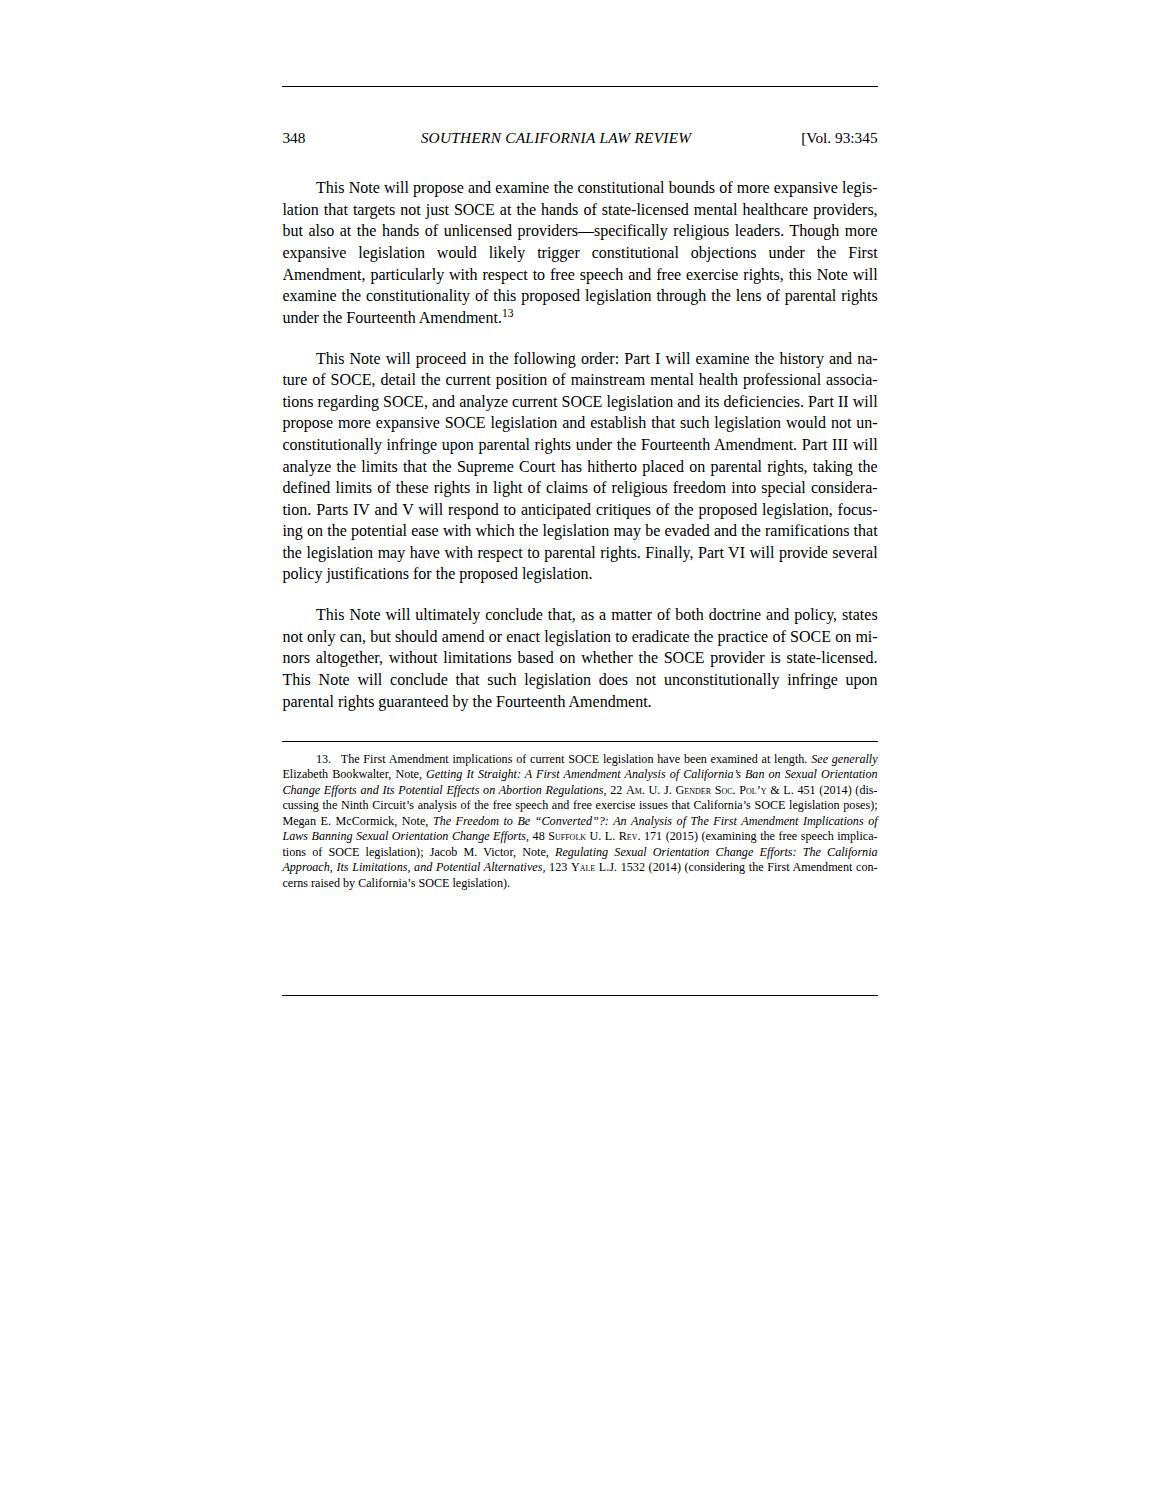348 SOUTHERN CALIFORNIA LAW REVIEW [Vol. 93:345
This Note will propose and examine the constitutional bounds of more expansive legislation that targets not just SOCE at the hands of state-licensed mental healthcare providers, but also at the hands of unlicensed providers—specifically religious leaders. Though more expansive legislation would likely trigger constitutional objections under the First Amendment, particularly with respect to free speech and free exercise rights, this Note will examine the constitutionality of this proposed legislation through the lens of parental rights under the Fourteenth Amendment.13
This Note will proceed in the following order: Part I will examine the history and nature of SOCE, detail the current position of mainstream mental health professional associations regarding SOCE, and analyze current SOCE legislation and its deficiencies. Part II will propose more expansive SOCE legislation and establish that such legislation would not unconstitutionally infringe upon parental rights under the Fourteenth Amendment. Part III will analyze the limits that the Supreme Court has hitherto placed on parental rights, taking the defined limits of these rights in light of claims of religious freedom into special consideration. Parts IV and V will respond to anticipated critiques of the proposed legislation, focusing on the potential ease with which the legislation may be evaded and the ramifications that the legislation may have with respect to parental rights. Finally, Part VI will provide several policy justifications for the proposed legislation.
This Note will ultimately conclude that, as a matter of both doctrine and policy, states not only can, but should amend or enact legislation to eradicate the practice of SOCE on minors altogether, without limitations based on whether the SOCE provider is state-licensed. This Note will conclude that such legislation does not unconstitutionally infringe upon parental rights guaranteed by the Fourteenth Amendment.
13. The First Amendment implications of current SOCE legislation have been examined at length. See generally Elizabeth Bookwalter, Note, Getting It Straight: A First Amendment Analysis of California’s Ban on Sexual Orientation Change Efforts and Its Potential Effects on Abortion Regulations, 22 Am. U. J. Gender Soc. Pol’y & L. 451 (2014) (discussing the Ninth Circuit’s analysis of the free speech and free exercise issues that California’s SOCE legislation poses); Megan E. McCormick, Note, The Freedom to Be “Converted”?: An Analysis of The First Amendment Implications of Laws Banning Sexual Orientation Change Efforts, 48 Suffolk U. L. Rev. 171 (2015) (examining the free speech implications of SOCE legislation); Jacob M. Victor, Note, Regulating Sexual Orientation Change Efforts: The California Approach, Its Limitations, and Potential Alternatives, 123 Yale L.J. 1532 (2014) (considering the First Amendment concerns raised by California’s SOCE legislation).